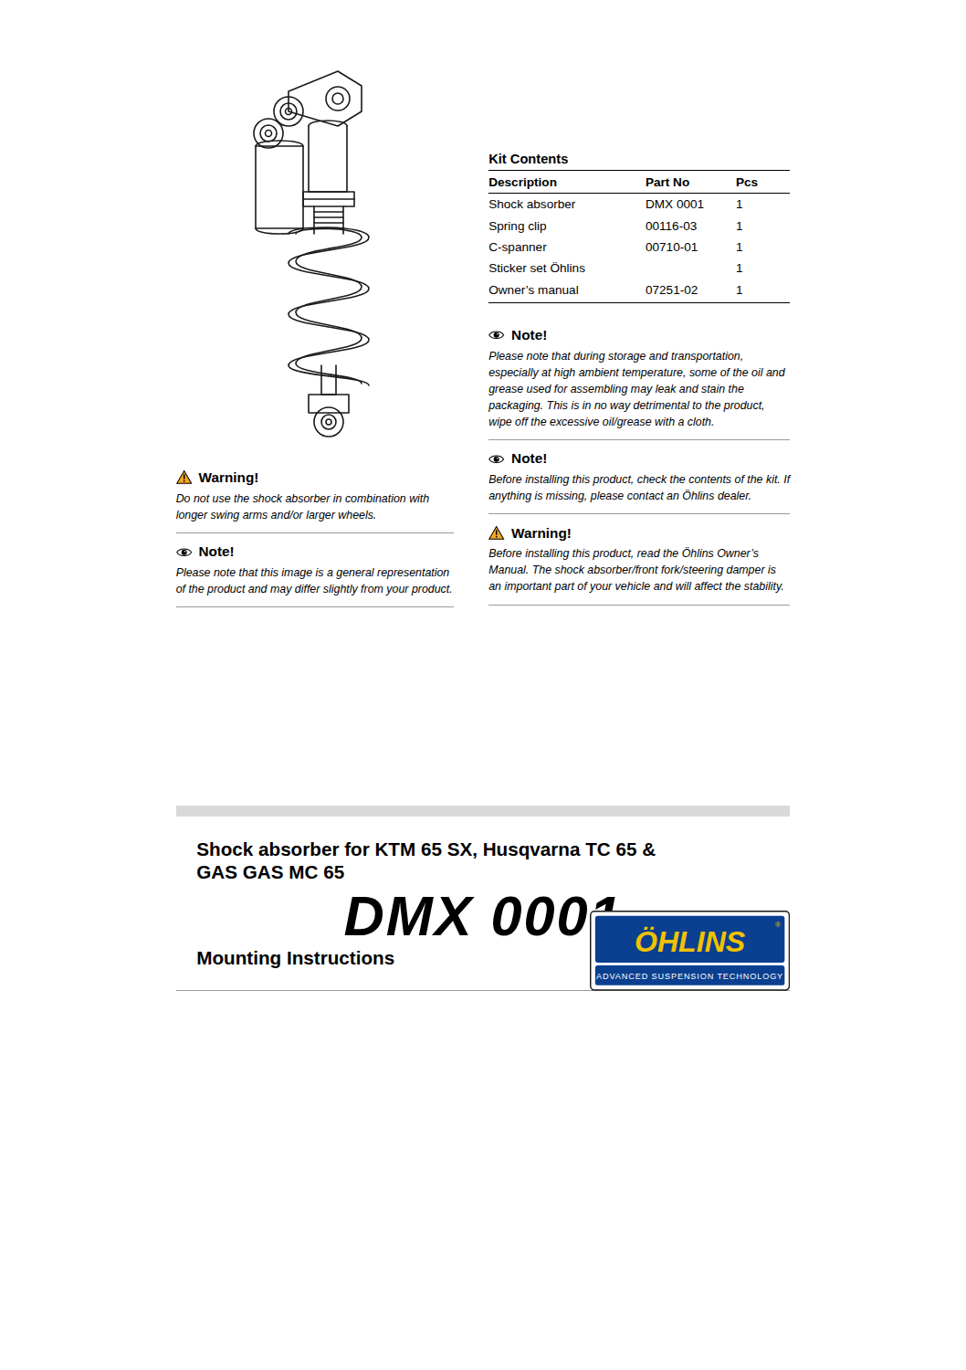Warning!
Do not use the shock absorber in combination with longer swing arms and/or larger wheels.
Note!
Please note that this image is a general representation of the product and may differ slightly from your product.
Kit Contents
| Description | Part No | Pcs |
| --- | --- | --- |
| Shock absorber | DMX 0001 | 1 |
| Spring clip | 00116-03 | 1 |
| C-spanner | 00710-01 | 1 |
| Sticker set Öhlins | | 1 |
| Owner’s manual | 07251-02 | 1 |
Note!
Please note that during storage and transportation, especially at high ambient temperature, some of the oil and grease used for assembling may leak and stain the packaging. This is in no way detrimental to the product, wipe off the excessive oil/grease with a cloth.
Note!
Before installing this product, check the contents of the kit. If anything is missing, please contact an Öhlins dealer.
Warning!
Before installing this product, read the Öhlins Owner’s Manual. The shock absorber/front fork/steering damper is an important part of your vehicle and will affect the stability.
Shock absorber for KTM 65 SX, Husqvarna TC 65 &
GAS GAS MC 65
DMX 0001
Mounting Instructions
ÖHLINS ® ADVANCED SUSPENSION TECHNOLOGY